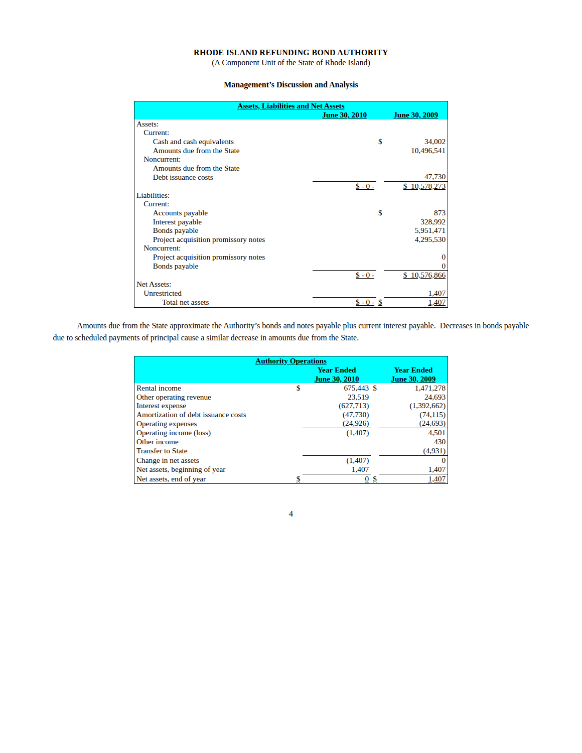RHODE ISLAND REFUNDING BOND AUTHORITY
(A Component Unit of the State of Rhode Island)
Management’s Discussion and Analysis
| Assets, Liabilities and Net Assets |
| | | June 30, 2010 | | June 30, 2009 |
| Assets: | | | | |
| Current: | | | | |
| Cash and cash equivalents | | | $ | 34,002 |
| Amounts due from the State | | | | 10,496,541 |
| Noncurrent: | | | | |
| Amounts due from the State | | | | |
| Debt issuance costs | | | | 47,730 |
| | | $ - 0 - | | $ 10,578,273 |
| Liabilities: | | | | |
| Current: | | | | |
| Accounts payable | | | $ | 873 |
| Interest payable | | | | 328,992 |
| Bonds payable | | | | 5,951,471 |
| Project acquisition promissory notes | | | | 4,295,530 |
| Noncurrent: | | | | |
| Project acquisition promissory notes | | | | 0 |
| Bonds payable | | | | 0 |
| | | $ - 0 - | | $ 10,576,866 |
| Net Assets: | | | | |
| Unrestricted | | | | 1,407 |
| Total net assets | | $ - 0 - | $ | 1,407 |
Amounts due from the State approximate the Authority’s bonds and notes payable plus current interest payable. Decreases in bonds payable due to scheduled payments of principal cause a similar decrease in amounts due from the State.
| Authority Operations |
| | | Year Ended | | Year Ended |
| | | June 30, 2010 | | June 30, 2009 |
| Rental income | $ | 675,443 | $ | 1,471,278 |
| Other operating revenue | | 23,519 | | 24,693 |
| Interest expense | | (627,713) | | (1,392,662) |
| Amortization of debt issuance costs | | (47,730) | | (74,115) |
| Operating expenses | | (24,926) | | (24,693) |
| Operating income (loss) | | (1,407) | | 4,501 |
| Other income | | | | 430 |
| Transfer to State | | | | (4,931) |
| Change in net assets | | (1,407) | | 0 |
| Net assets, beginning of year | | 1,407 | | 1,407 |
| Net assets, end of year | $ | 0 | $ | 1,407 |
4